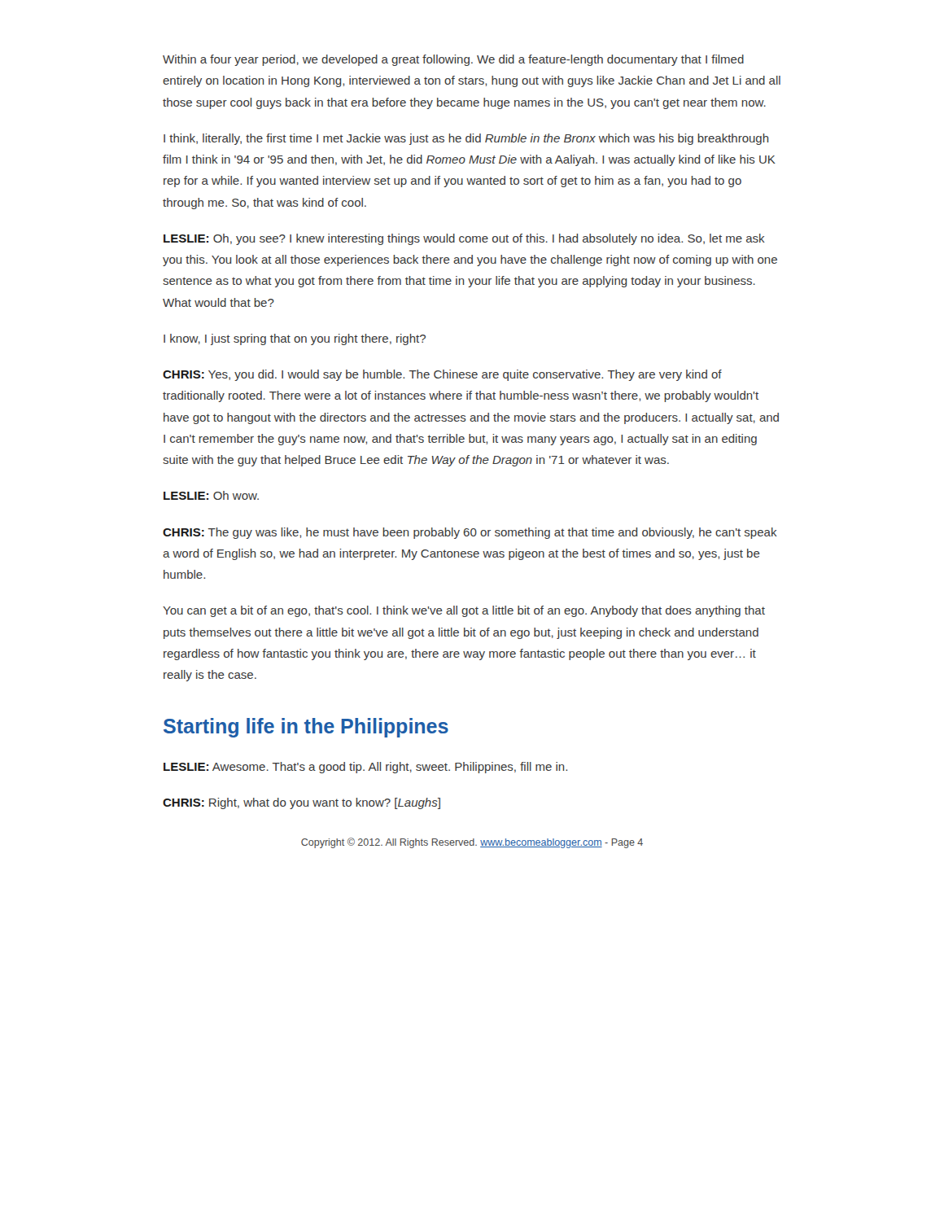Within a four year period, we developed a great following. We did a feature-length documentary that I filmed entirely on location in Hong Kong, interviewed a ton of stars, hung out with guys like Jackie Chan and Jet Li and all those super cool guys back in that era before they became huge names in the US, you can't get near them now.
I think, literally, the first time I met Jackie was just as he did Rumble in the Bronx which was his big breakthrough film I think in '94 or '95 and then, with Jet, he did Romeo Must Die with a Aaliyah. I was actually kind of like his UK rep for a while. If you wanted interview set up and if you wanted to sort of get to him as a fan, you had to go through me. So, that was kind of cool.
LESLIE: Oh, you see? I knew interesting things would come out of this. I had absolutely no idea. So, let me ask you this. You look at all those experiences back there and you have the challenge right now of coming up with one sentence as to what you got from there from that time in your life that you are applying today in your business. What would that be?
I know, I just spring that on you right there, right?
CHRIS: Yes, you did. I would say be humble. The Chinese are quite conservative. They are very kind of traditionally rooted. There were a lot of instances where if that humble-ness wasn’t there, we probably wouldn't have got to hangout with the directors and the actresses and the movie stars and the producers. I actually sat, and I can't remember the guy's name now, and that's terrible but, it was many years ago, I actually sat in an editing suite with the guy that helped Bruce Lee edit The Way of the Dragon in '71 or whatever it was.
LESLIE: Oh wow.
CHRIS: The guy was like, he must have been probably 60 or something at that time and obviously, he can't speak a word of English so, we had an interpreter. My Cantonese was pigeon at the best of times and so, yes, just be humble.
You can get a bit of an ego, that's cool. I think we've all got a little bit of an ego. Anybody that does anything that puts themselves out there a little bit we've all got a little bit of an ego but, just keeping in check and understand regardless of how fantastic you think you are, there are way more fantastic people out there than you ever… it really is the case.
Starting life in the Philippines
LESLIE: Awesome. That's a good tip. All right, sweet. Philippines, fill me in.
CHRIS: Right, what do you want to know? [Laughs]
Copyright © 2012. All Rights Reserved. www.becomeablogger.com - Page 4